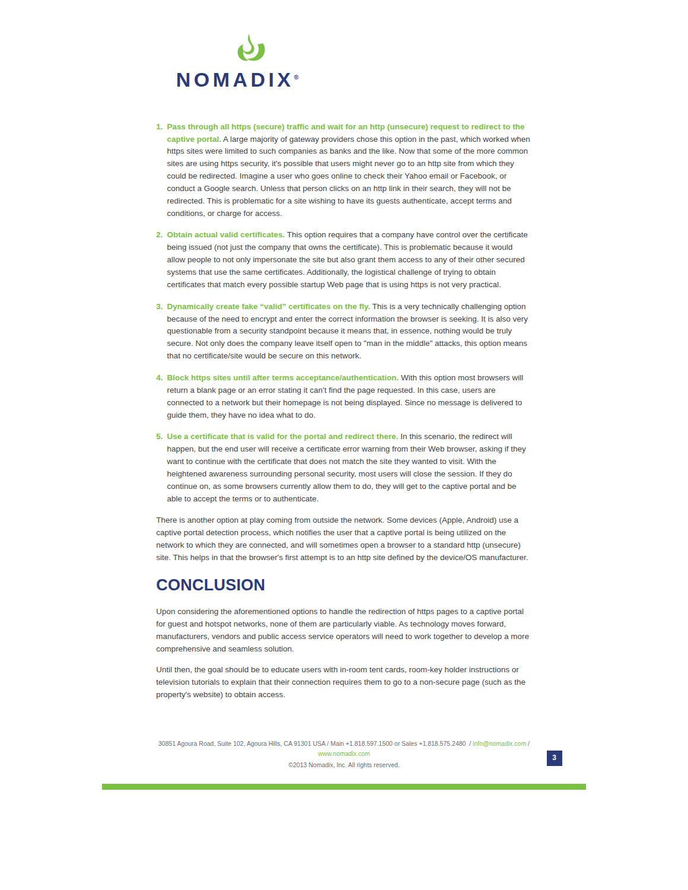NOMADIX®
Pass through all https (secure) traffic and wait for an http (unsecure) request to redirect to the captive portal. A large majority of gateway providers chose this option in the past, which worked when https sites were limited to such companies as banks and the like. Now that some of the more common sites are using https security, it's possible that users might never go to an http site from which they could be redirected. Imagine a user who goes online to check their Yahoo email or Facebook, or conduct a Google search. Unless that person clicks on an http link in their search, they will not be redirected. This is problematic for a site wishing to have its guests authenticate, accept terms and conditions, or charge for access.
Obtain actual valid certificates. This option requires that a company have control over the certificate being issued (not just the company that owns the certificate). This is problematic because it would allow people to not only impersonate the site but also grant them access to any of their other secured systems that use the same certificates. Additionally, the logistical challenge of trying to obtain certificates that match every possible startup Web page that is using https is not very practical.
Dynamically create fake “valid” certificates on the fly. This is a very technically challenging option because of the need to encrypt and enter the correct information the browser is seeking. It is also very questionable from a security standpoint because it means that, in essence, nothing would be truly secure. Not only does the company leave itself open to "man in the middle" attacks, this option means that no certificate/site would be secure on this network.
Block https sites until after terms acceptance/authentication. With this option most browsers will return a blank page or an error stating it can't find the page requested. In this case, users are connected to a network but their homepage is not being displayed. Since no message is delivered to guide them, they have no idea what to do.
Use a certificate that is valid for the portal and redirect there. In this scenario, the redirect will happen, but the end user will receive a certificate error warning from their Web browser, asking if they want to continue with the certificate that does not match the site they wanted to visit. With the heightened awareness surrounding personal security, most users will close the session. If they do continue on, as some browsers currently allow them to do, they will get to the captive portal and be able to accept the terms or to authenticate.
There is another option at play coming from outside the network. Some devices (Apple, Android) use a captive portal detection process, which notifies the user that a captive portal is being utilized on the network to which they are connected, and will sometimes open a browser to a standard http (unsecure) site. This helps in that the browser's first attempt is to an http site defined by the device/OS manufacturer.
CONCLUSION
Upon considering the aforementioned options to handle the redirection of https pages to a captive portal for guest and hotspot networks, none of them are particularly viable. As technology moves forward, manufacturers, vendors and public access service operators will need to work together to develop a more comprehensive and seamless solution.
Until then, the goal should be to educate users with in-room tent cards, room-key holder instructions or television tutorials to explain that their connection requires them to go to a non-secure page (such as the property's website) to obtain access.
30851 Agoura Road, Suite 102, Agoura Hills, CA 91301 USA / Main +1.818.597.1500 or Sales +1.818.575.2480 / info@nomadix.com / www.nomadix.com
©2013 Nomadix, Inc. All rights reserved.
3